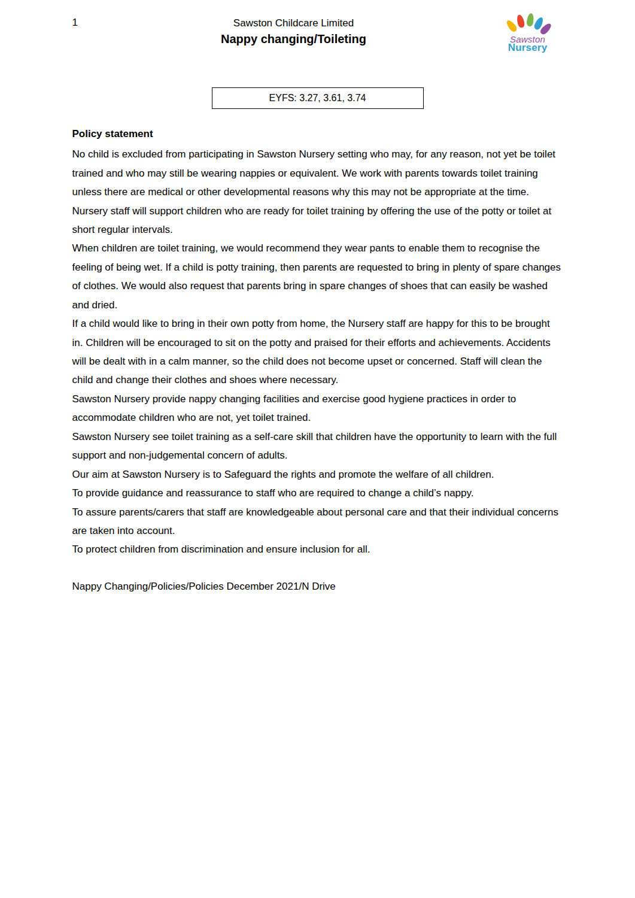1
Sawston Childcare Limited
Nappy changing/Toileting
Sawston Nursery
EYFS: 3.27, 3.61, 3.74
Policy statement
No child is excluded from participating in Sawston Nursery setting who may, for any reason, not yet be toilet trained and who may still be wearing nappies or equivalent. We work with parents towards toilet training unless there are medical or other developmental reasons why this may not be appropriate at the time.
Nursery staff will support children who are ready for toilet training by offering the use of the potty or toilet at short regular intervals.
When children are toilet training, we would recommend they wear pants to enable them to recognise the feeling of being wet. If a child is potty training, then parents are requested to bring in plenty of spare changes of clothes. We would also request that parents bring in spare changes of shoes that can easily be washed and dried.
If a child would like to bring in their own potty from home, the Nursery staff are happy for this to be brought in. Children will be encouraged to sit on the potty and praised for their efforts and achievements. Accidents will be dealt with in a calm manner, so the child does not become upset or concerned. Staff will clean the child and change their clothes and shoes where necessary.
Sawston Nursery provide nappy changing facilities and exercise good hygiene practices in order to accommodate children who are not, yet toilet trained.
Sawston Nursery see toilet training as a self-care skill that children have the opportunity to learn with the full support and non-judgemental concern of adults.
Our aim at Sawston Nursery is to Safeguard the rights and promote the welfare of all children.
To provide guidance and reassurance to staff who are required to change a child’s nappy.
To assure parents/carers that staff are knowledgeable about personal care and that their individual concerns are taken into account.
To protect children from discrimination and ensure inclusion for all.
Nappy Changing/Policies/Policies December 2021/N Drive